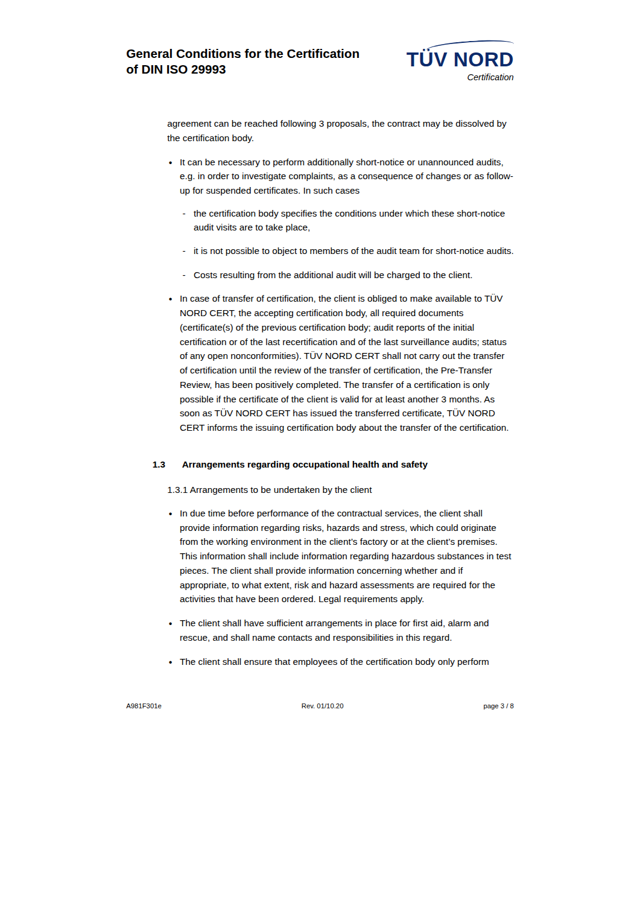General Conditions for the Certification
of DIN ISO 29993
TÜV NORD
Certification
agreement can be reached following 3 proposals, the contract may be dissolved by the certification body.
It can be necessary to perform additionally short-notice or unannounced audits, e.g. in order to investigate complaints, as a consequence of changes or as follow-up for suspended certificates. In such cases
the certification body specifies the conditions under which these short-notice audit visits are to take place,
it is not possible to object to members of the audit team for short-notice audits.
Costs resulting from the additional audit will be charged to the client.
In case of transfer of certification, the client is obliged to make available to TÜV NORD CERT, the accepting certification body, all required documents (certificate(s) of the previous certification body; audit reports of the initial certification or of the last recertification and of the last surveillance audits; status of any open nonconformities). TÜV NORD CERT shall not carry out the transfer of certification until the review of the transfer of certification, the Pre-Transfer Review, has been positively completed. The transfer of a certification is only possible if the certificate of the client is valid for at least another 3 months. As soon as TÜV NORD CERT has issued the transferred certificate, TÜV NORD CERT informs the issuing certification body about the transfer of the certification.
1.3 Arrangements regarding occupational health and safety
1.3.1 Arrangements to be undertaken by the client
In due time before performance of the contractual services, the client shall provide information regarding risks, hazards and stress, which could originate from the working environment in the client’s factory or at the client’s premises. This information shall include information regarding hazardous substances in test pieces. The client shall provide information concerning whether and if appropriate, to what extent, risk and hazard assessments are required for the activities that have been ordered. Legal requirements apply.
The client shall have sufficient arrangements in place for first aid, alarm and rescue, and shall name contacts and responsibilities in this regard.
The client shall ensure that employees of the certification body only perform
A981F301e
Rev. 01/10.20
page 3 / 8